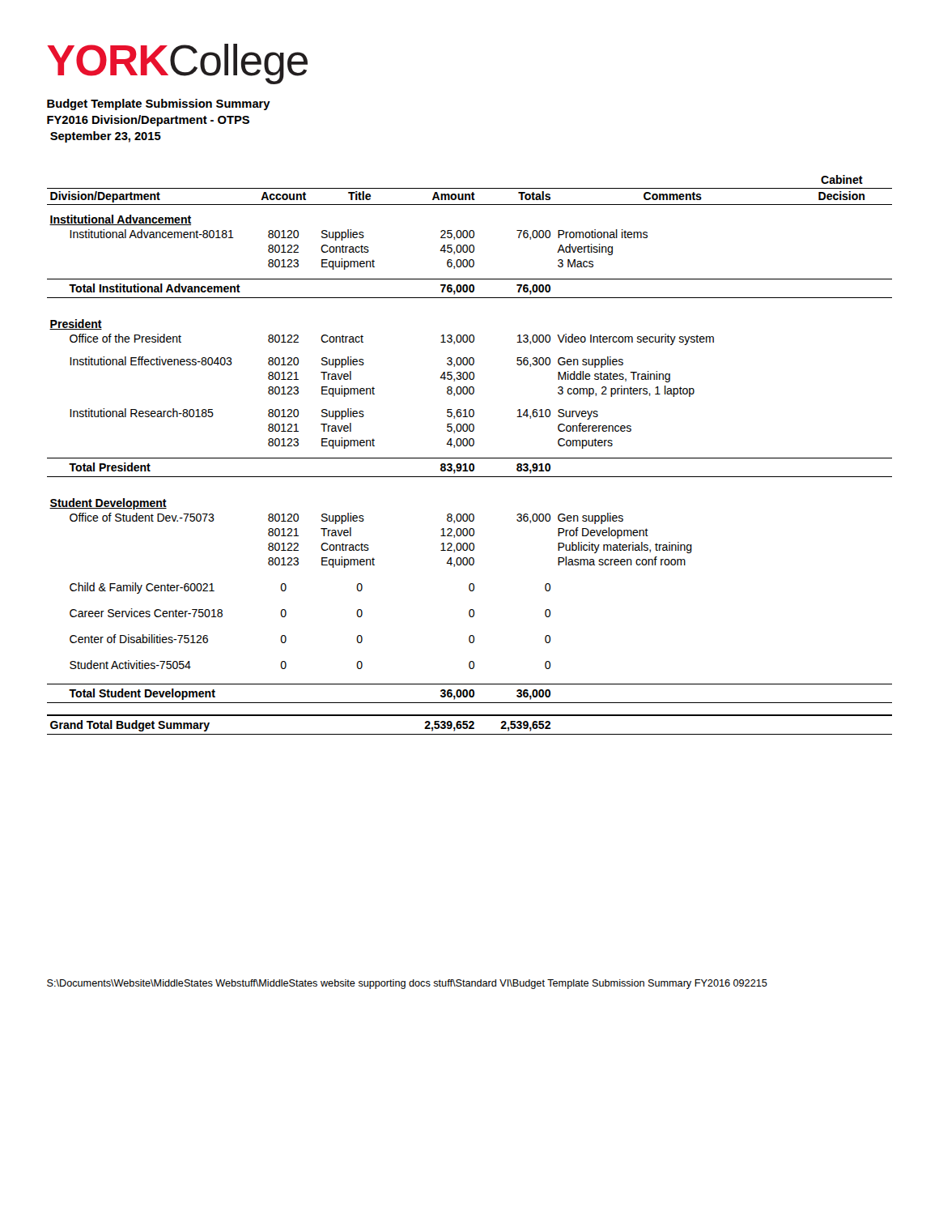YORK College
Budget Template Submission Summary FY2016 Division/Department - OTPS September 23, 2015
| | | Cabinet |
| --- | --- | --- |
| Division/Department | Account | Title | Amount | Totals | Comments | Decision |
| Institutional Advancement | |
| Institutional Advancement-80181 | 80120 | Supplies | 25,000 | 76,000 | Promotional items | |
| | 80122 | Contracts | 45,000 | | Advertising | |
| | 80123 | Equipment | 6,000 | | 3 Macs | |
| Total Institutional Advancement | | | 76,000 | 76,000 | | |
| President | |
| Office of the President | 80122 | Contract | 13,000 | 13,000 | Video Intercom security system | |
| Institutional Effectiveness-80403 | 80120 | Supplies | 3,000 | 56,300 | Gen supplies | |
| | 80121 | Travel | 45,300 | | Middle states, Training | |
| | 80123 | Equipment | 8,000 | | 3 comp, 2 printers, 1 laptop | |
| Institutional Research-80185 | 80120 | Supplies | 5,610 | 14,610 | Surveys | |
| | 80121 | Travel | 5,000 | | Confererences | |
| | 80123 | Equipment | 4,000 | | Computers | |
| Total President | | | 83,910 | 83,910 | | |
| Student Development | |
| Office of Student Dev.-75073 | 80120 | Supplies | 8,000 | 36,000 | Gen supplies | |
| | 80121 | Travel | 12,000 | | Prof Development | |
| | 80122 | Contracts | 12,000 | | Publicity materials, training | |
| | 80123 | Equipment | 4,000 | | Plasma screen conf room | |
| Child & Family Center-60021 | 0 | 0 | 0 | 0 | | |
| Career Services Center-75018 | 0 | 0 | 0 | 0 | | |
| Center of Disabilities-75126 | 0 | 0 | 0 | 0 | | |
| Student Activities-75054 | 0 | 0 | 0 | 0 | | |
| Total Student Development | | | 36,000 | 36,000 | | |
| Grand Total Budget Summary | | | 2,539,652 | 2,539,652 | | |
S:\Documents\Website\MiddleStates Webstuff\MiddleStates website supporting docs stuff\Standard VI\Budget Template Submission Summary FY2016 092215